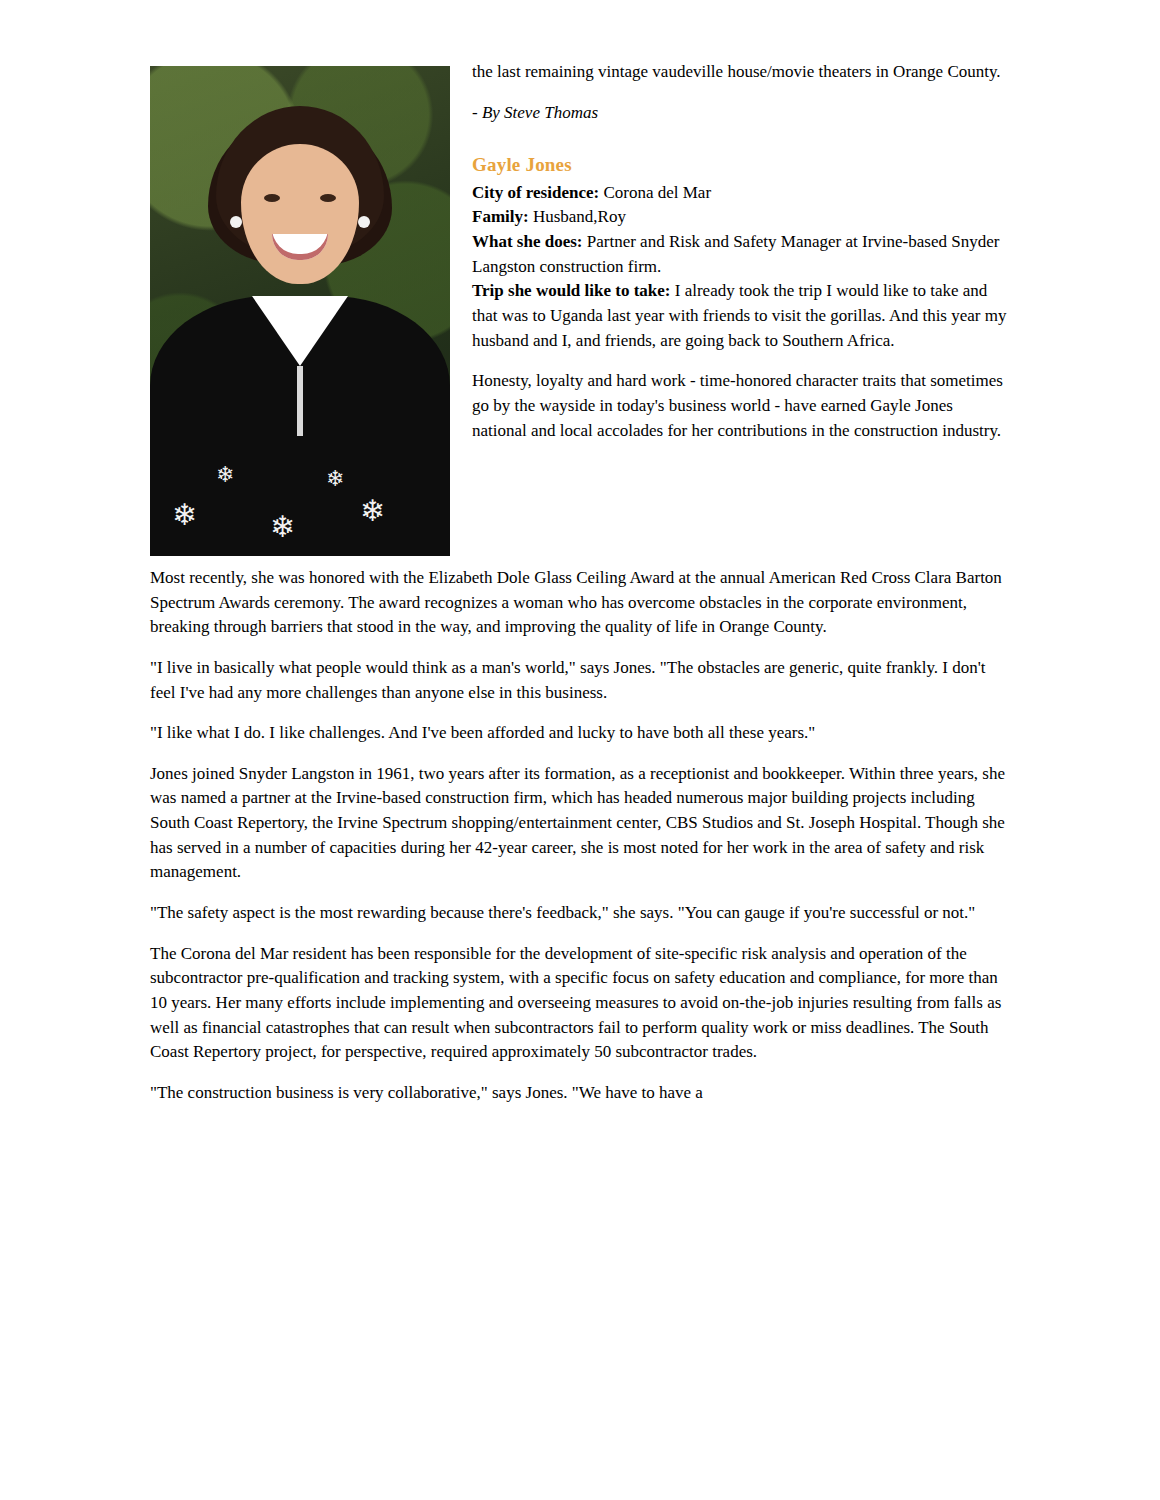❄ ❄ ❄ ❄ ❄
the last remaining vintage vaudeville house/movie theaters in Orange County.
- By Steve Thomas
Gayle Jones
City of residence: Corona del Mar
Family: Husband,Roy
What she does: Partner and Risk and Safety Manager at Irvine-based Snyder Langston construction firm.
Trip she would like to take: I already took the trip I would like to take and that was to Uganda last year with friends to visit the gorillas. And this year my husband and I, and friends, are going back to Southern Africa.
Honesty, loyalty and hard work - time-honored character traits that sometimes go by the wayside in today's business world - have earned Gayle Jones national and local accolades for her contributions in the construction industry.
Most recently, she was honored with the Elizabeth Dole Glass Ceiling Award at the annual American Red Cross Clara Barton Spectrum Awards ceremony. The award recognizes a woman who has overcome obstacles in the corporate environment, breaking through barriers that stood in the way, and improving the quality of life in Orange County.
"I live in basically what people would think as a man's world," says Jones. "The obstacles are generic, quite frankly. I don't feel I've had any more challenges than anyone else in this business.
"I like what I do. I like challenges. And I've been afforded and lucky to have both all these years."
Jones joined Snyder Langston in 1961, two years after its formation, as a receptionist and bookkeeper. Within three years, she was named a partner at the Irvine-based construction firm, which has headed numerous major building projects including South Coast Repertory, the Irvine Spectrum shopping/entertainment center, CBS Studios and St. Joseph Hospital. Though she has served in a number of capacities during her 42-year career, she is most noted for her work in the area of safety and risk management.
"The safety aspect is the most rewarding because there's feedback," she says. "You can gauge if you're successful or not."
The Corona del Mar resident has been responsible for the development of site-specific risk analysis and operation of the subcontractor pre-qualification and tracking system, with a specific focus on safety education and compliance, for more than 10 years. Her many efforts include implementing and overseeing measures to avoid on-the-job injuries resulting from falls as well as financial catastrophes that can result when subcontractors fail to perform quality work or miss deadlines. The South Coast Repertory project, for perspective, required approximately 50 subcontractor trades.
"The construction business is very collaborative," says Jones. "We have to have a